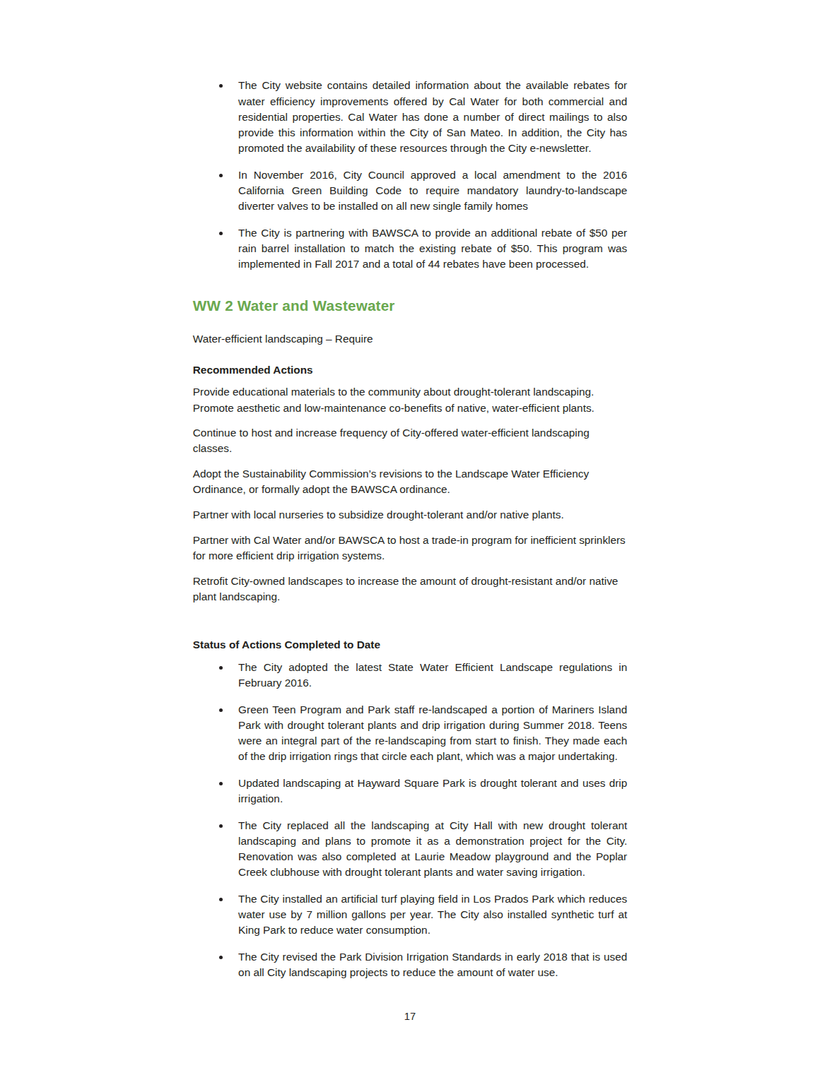The City website contains detailed information about the available rebates for water efficiency improvements offered by Cal Water for both commercial and residential properties. Cal Water has done a number of direct mailings to also provide this information within the City of San Mateo. In addition, the City has promoted the availability of these resources through the City e-newsletter.
In November 2016, City Council approved a local amendment to the 2016 California Green Building Code to require mandatory laundry-to-landscape diverter valves to be installed on all new single family homes
The City is partnering with BAWSCA to provide an additional rebate of $50 per rain barrel installation to match the existing rebate of $50. This program was implemented in Fall 2017 and a total of 44 rebates have been processed.
WW 2 Water and Wastewater
Water-efficient landscaping – Require
Recommended Actions
Provide educational materials to the community about drought-tolerant landscaping. Promote aesthetic and low-maintenance co-benefits of native, water-efficient plants.
Continue to host and increase frequency of City-offered water-efficient landscaping classes.
Adopt the Sustainability Commission’s revisions to the Landscape Water Efficiency Ordinance, or formally adopt the BAWSCA ordinance.
Partner with local nurseries to subsidize drought-tolerant and/or native plants.
Partner with Cal Water and/or BAWSCA to host a trade-in program for inefficient sprinklers for more efficient drip irrigation systems.
Retrofit City-owned landscapes to increase the amount of drought-resistant and/or native plant landscaping.
Status of Actions Completed to Date
The City adopted the latest State Water Efficient Landscape regulations in February 2016.
Green Teen Program and Park staff re-landscaped a portion of Mariners Island Park with drought tolerant plants and drip irrigation during Summer 2018. Teens were an integral part of the re-landscaping from start to finish. They made each of the drip irrigation rings that circle each plant, which was a major undertaking.
Updated landscaping at Hayward Square Park is drought tolerant and uses drip irrigation.
The City replaced all the landscaping at City Hall with new drought tolerant landscaping and plans to promote it as a demonstration project for the City. Renovation was also completed at Laurie Meadow playground and the Poplar Creek clubhouse with drought tolerant plants and water saving irrigation.
The City installed an artificial turf playing field in Los Prados Park which reduces water use by 7 million gallons per year. The City also installed synthetic turf at King Park to reduce water consumption.
The City revised the Park Division Irrigation Standards in early 2018 that is used on all City landscaping projects to reduce the amount of water use.
17